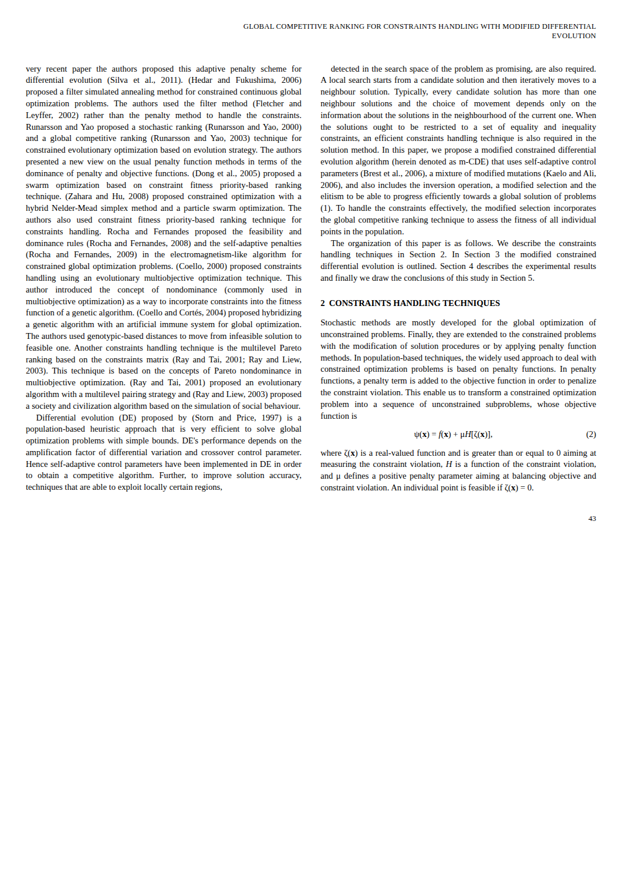Global Competitive Ranking for Constraints Handling with Modified Differential
Evolution
very recent paper the authors proposed this adaptive penalty scheme for differential evolution (Silva et al., 2011). (Hedar and Fukushima, 2006) proposed a filter simulated annealing method for constrained continuous global optimization problems. The authors used the filter method (Fletcher and Leyffer, 2002) rather than the penalty method to handle the constraints. Runarsson and Yao proposed a stochastic ranking (Runarsson and Yao, 2000) and a global competitive ranking (Runarsson and Yao, 2003) technique for constrained evolutionary optimization based on evolution strategy. The authors presented a new view on the usual penalty function methods in terms of the dominance of penalty and objective functions. (Dong et al., 2005) proposed a swarm optimization based on constraint fitness priority-based ranking technique. (Zahara and Hu, 2008) proposed constrained optimization with a hybrid Nelder-Mead simplex method and a particle swarm optimization. The authors also used constraint fitness priority-based ranking technique for constraints handling. Rocha and Fernandes proposed the feasibility and dominance rules (Rocha and Fernandes, 2008) and the self-adaptive penalties (Rocha and Fernandes, 2009) in the electromagnetism-like algorithm for constrained global optimization problems. (Coello, 2000) proposed constraints handling using an evolutionary multiobjective optimization technique. This author introduced the concept of nondominance (commonly used in multiobjective optimization) as a way to incorporate constraints into the fitness function of a genetic algorithm. (Coello and Cortés, 2004) proposed hybridizing a genetic algorithm with an artificial immune system for global optimization. The authors used genotypic-based distances to move from infeasible solution to feasible one. Another constraints handling technique is the multilevel Pareto ranking based on the constraints matrix (Ray and Tai, 2001; Ray and Liew, 2003). This technique is based on the concepts of Pareto nondominance in multiobjective optimization. (Ray and Tai, 2001) proposed an evolutionary algorithm with a multilevel pairing strategy and (Ray and Liew, 2003) proposed a society and civilization algorithm based on the simulation of social behaviour.
Differential evolution (DE) proposed by (Storn and Price, 1997) is a population-based heuristic approach that is very efficient to solve global optimization problems with simple bounds. DE's performance depends on the amplification factor of differential variation and crossover control parameter. Hence self-adaptive control parameters have been implemented in DE in order to obtain a competitive algorithm. Further, to improve solution accuracy, techniques that are able to exploit locally certain regions,
detected in the search space of the problem as promising, are also required. A local search starts from a candidate solution and then iteratively moves to a neighbour solution. Typically, every candidate solution has more than one neighbour solutions and the choice of movement depends only on the information about the solutions in the neighbourhood of the current one. When the solutions ought to be restricted to a set of equality and inequality constraints, an efficient constraints handling technique is also required in the solution method. In this paper, we propose a modified constrained differential evolution algorithm (herein denoted as m-CDE) that uses self-adaptive control parameters (Brest et al., 2006), a mixture of modified mutations (Kaelo and Ali, 2006), and also includes the inversion operation, a modified selection and the elitism to be able to progress efficiently towards a global solution of problems (1). To handle the constraints effectively, the modified selection incorporates the global competitive ranking technique to assess the fitness of all individual points in the population.
The organization of this paper is as follows. We describe the constraints handling techniques in Section 2. In Section 3 the modified constrained differential evolution is outlined. Section 4 describes the experimental results and finally we draw the conclusions of this study in Section 5.
2 CONSTRAINTS HANDLING TECHNIQUES
Stochastic methods are mostly developed for the global optimization of unconstrained problems. Finally, they are extended to the constrained problems with the modification of solution procedures or by applying penalty function methods. In population-based techniques, the widely used approach to deal with constrained optimization problems is based on penalty functions. In penalty functions, a penalty term is added to the objective function in order to penalize the constraint violation. This enable us to transform a constrained optimization problem into a sequence of unconstrained subproblems, whose objective function is
ψ(x) = f(x) + μH[ζ(x)],(2)
where ζ(x) is a real-valued function and is greater than or equal to 0 aiming at measuring the constraint violation, H is a function of the constraint violation, and μ defines a positive penalty parameter aiming at balancing objective and constraint violation. An individual point is feasible if ζ(x) = 0.
43